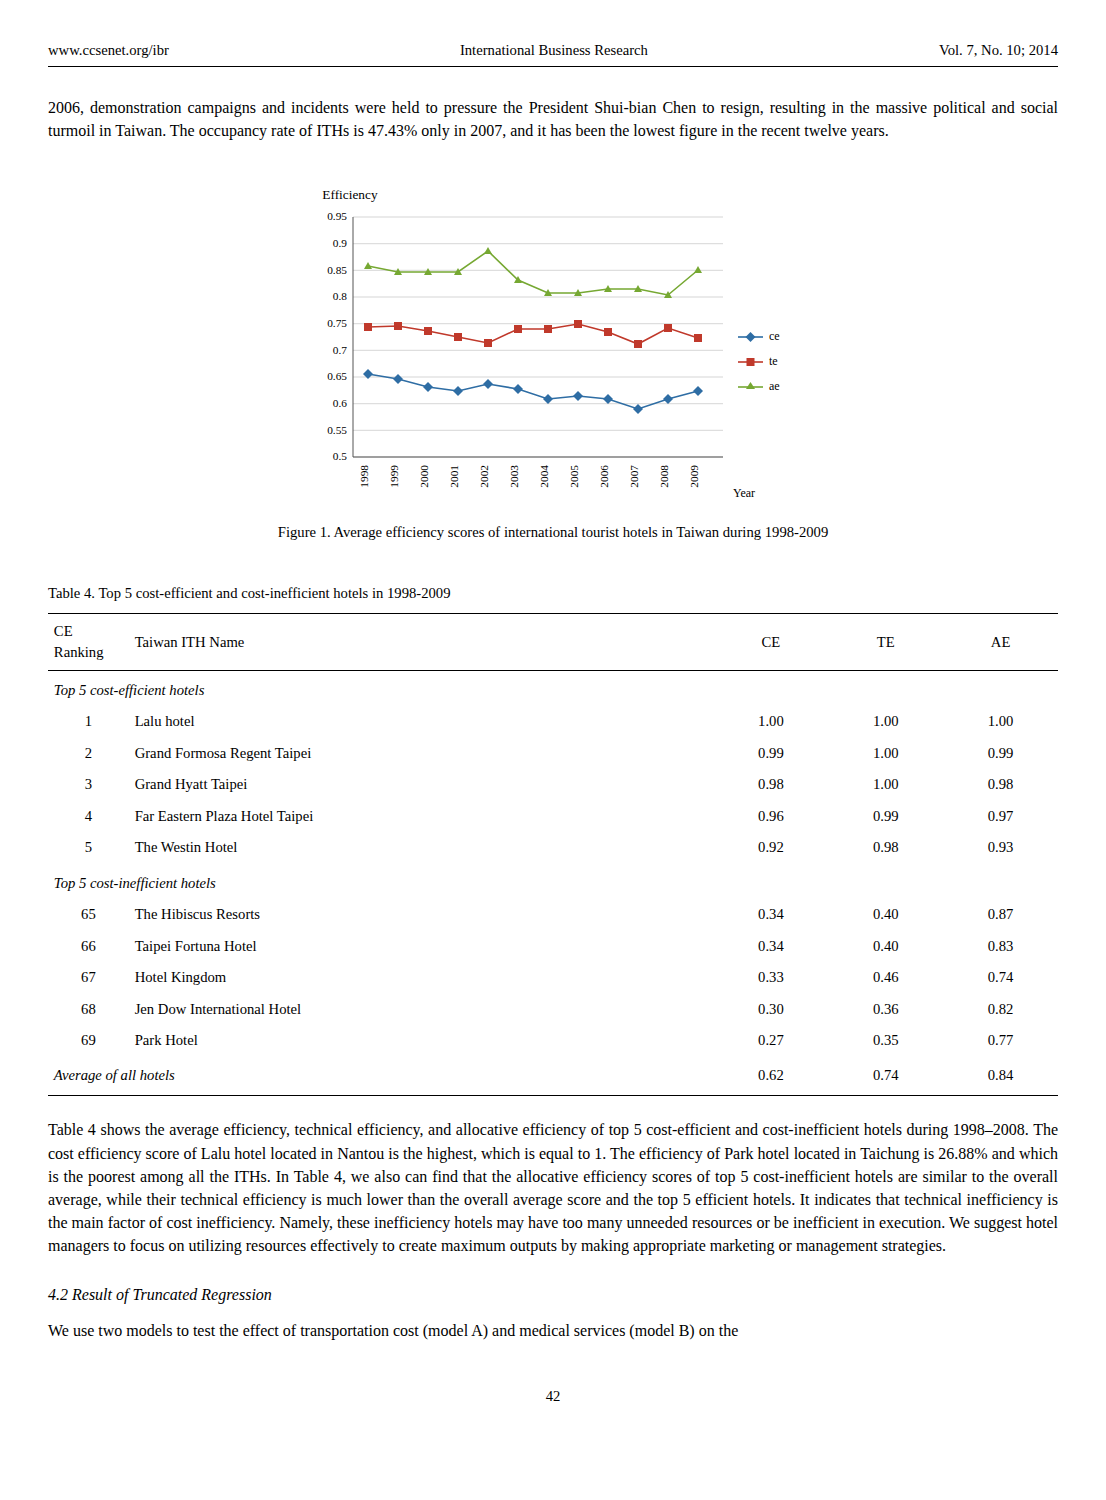www.ccsenet.org/ibr
International Business Research
Vol. 7, No. 10; 2014
2006, demonstration campaigns and incidents were held to pressure the President Shui-bian Chen to resign, resulting in the massive political and social turmoil in Taiwan. The occupancy rate of ITHs is 47.43% only in 2007, and it has been the lowest figure in the recent twelve years.
Efficiency
0.95 0.9 0.85 0.8 0.75 0.7 0.65 0.6 0.55 0.5 1998 1999 2000 2001 2002 2003 2004 2005 2006 2007 2008 2009 Year ce te ae
Figure 1. Average efficiency scores of international tourist hotels in Taiwan during 1998-2009
Table 4. Top 5 cost-efficient and cost-inefficient hotels in 1998-2009
| CE Ranking | Taiwan ITH Name | CE | TE | AE |
| --- | --- | --- | --- | --- |
| Top 5 cost-efficient hotels |
| 1 | Lalu hotel | 1.00 | 1.00 | 1.00 |
| 2 | Grand Formosa Regent Taipei | 0.99 | 1.00 | 0.99 |
| 3 | Grand Hyatt Taipei | 0.98 | 1.00 | 0.98 |
| 4 | Far Eastern Plaza Hotel Taipei | 0.96 | 0.99 | 0.97 |
| 5 | The Westin Hotel | 0.92 | 0.98 | 0.93 |
| Top 5 cost-inefficient hotels |
| 65 | The Hibiscus Resorts | 0.34 | 0.40 | 0.87 |
| 66 | Taipei Fortuna Hotel | 0.34 | 0.40 | 0.83 |
| 67 | Hotel Kingdom | 0.33 | 0.46 | 0.74 |
| 68 | Jen Dow International Hotel | 0.30 | 0.36 | 0.82 |
| 69 | Park Hotel | 0.27 | 0.35 | 0.77 |
| Average of all hotels | 0.62 | 0.74 | 0.84 |
Table 4 shows the average efficiency, technical efficiency, and allocative efficiency of top 5 cost-efficient and cost-inefficient hotels during 1998–2008. The cost efficiency score of Lalu hotel located in Nantou is the highest, which is equal to 1. The efficiency of Park hotel located in Taichung is 26.88% and which is the poorest among all the ITHs. In Table 4, we also can find that the allocative efficiency scores of top 5 cost-inefficient hotels are similar to the overall average, while their technical efficiency is much lower than the overall average score and the top 5 efficient hotels. It indicates that technical inefficiency is the main factor of cost inefficiency. Namely, these inefficiency hotels may have too many unneeded resources or be inefficient in execution. We suggest hotel managers to focus on utilizing resources effectively to create maximum outputs by making appropriate marketing or management strategies.
4.2 Result of Truncated Regression
We use two models to test the effect of transportation cost (model A) and medical services (model B) on the
42